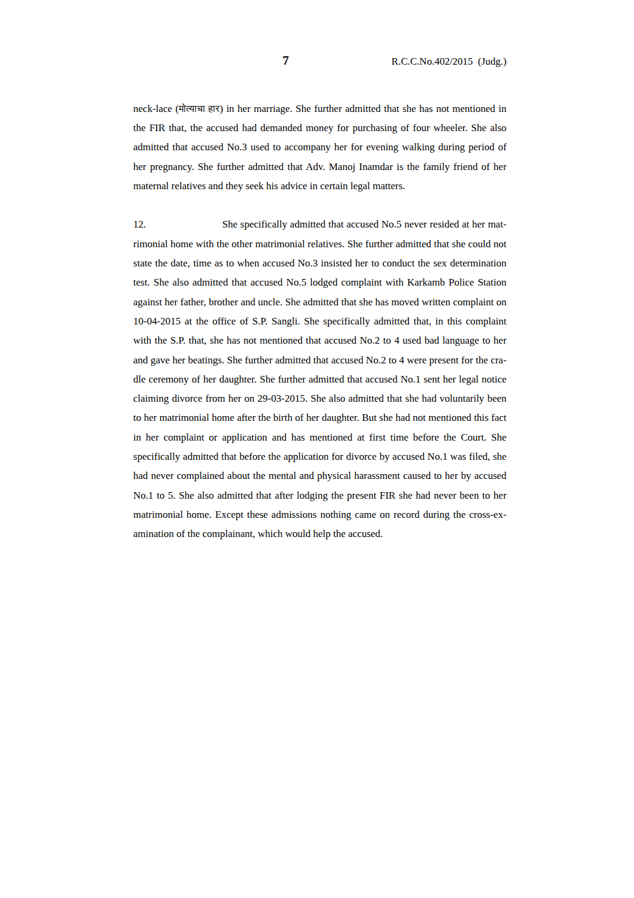7 R.C.C.No.402/2015 (Judg.)
neck-lace (मोत्याचा हार) in her marriage. She further admitted that she has not mentioned in the FIR that, the accused had demanded money for purchasing of four wheeler. She also admitted that accused No.3 used to accompany her for evening walking during period of her pregnancy. She further admitted that Adv. Manoj Inamdar is the family friend of her maternal relatives and they seek his advice in certain legal matters.
12. She specifically admitted that accused No.5 never resided at her matrimonial home with the other matrimonial relatives. She further admitted that she could not state the date, time as to when accused No.3 insisted her to conduct the sex determination test. She also admitted that accused No.5 lodged complaint with Karkamb Police Station against her father, brother and uncle. She admitted that she has moved written complaint on 10-04-2015 at the office of S.P. Sangli. She specifically admitted that, in this complaint with the S.P. that, she has not mentioned that accused No.2 to 4 used bad language to her and gave her beatings. She further admitted that accused No.2 to 4 were present for the cradle ceremony of her daughter. She further admitted that accused No.1 sent her legal notice claiming divorce from her on 29-03-2015. She also admitted that she had voluntarily been to her matrimonial home after the birth of her daughter. But she had not mentioned this fact in her complaint or application and has mentioned at first time before the Court. She specifically admitted that before the application for divorce by accused No.1 was filed, she had never complained about the mental and physical harassment caused to her by accused No.1 to 5. She also admitted that after lodging the present FIR she had never been to her matrimonial home. Except these admissions nothing came on record during the cross-examination of the complainant, which would help the accused.